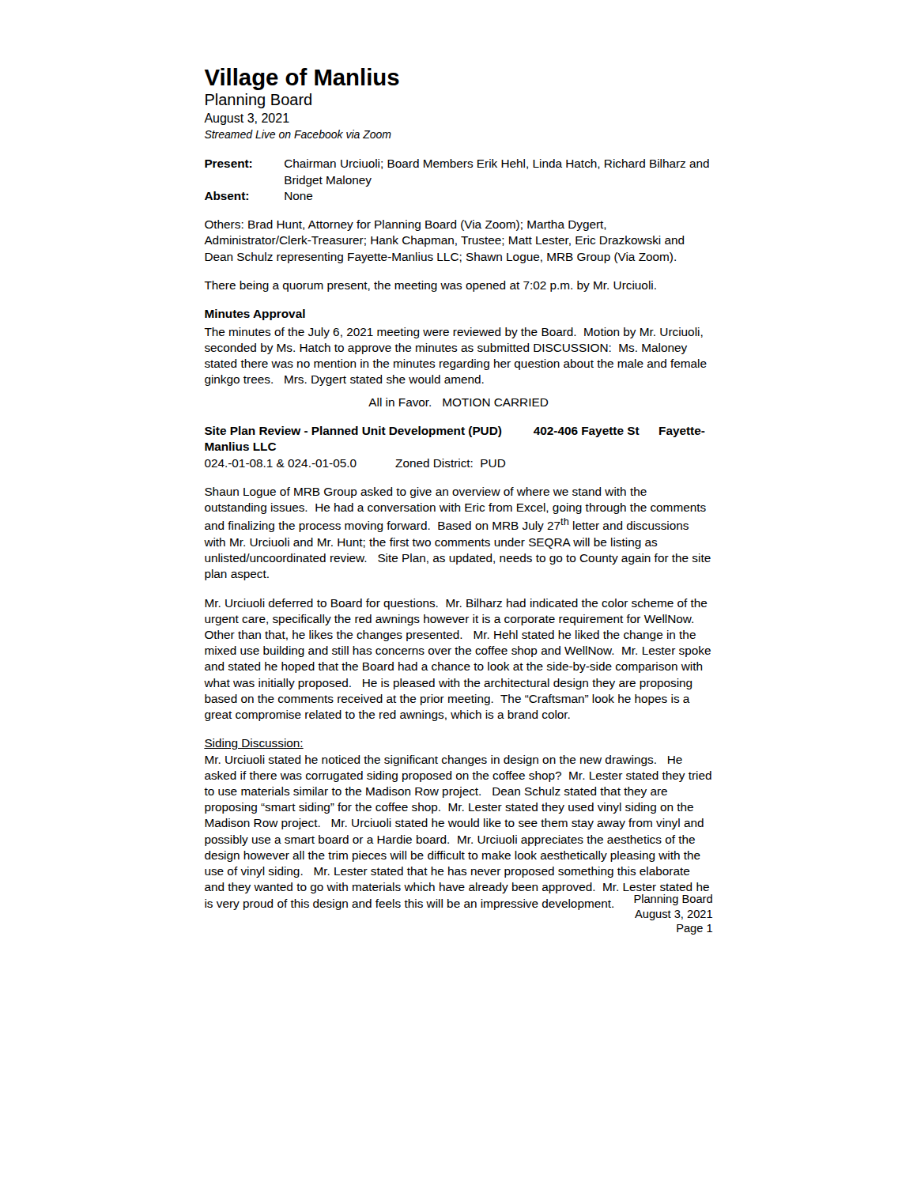Village of Manlius
Planning Board
August 3, 2021
Streamed Live on Facebook via Zoom
| Present: | Chairman Urciuoli; Board Members Erik Hehl, Linda Hatch, Richard Bilharz and Bridget Maloney |
| Absent: | None |
Others: Brad Hunt, Attorney for Planning Board (Via Zoom); Martha Dygert, Administrator/Clerk-Treasurer; Hank Chapman, Trustee; Matt Lester, Eric Drazkowski and Dean Schulz representing Fayette-Manlius LLC; Shawn Logue, MRB Group (Via Zoom).
There being a quorum present, the meeting was opened at 7:02 p.m. by Mr. Urciuoli.
Minutes Approval
The minutes of the July 6, 2021 meeting were reviewed by the Board. Motion by Mr. Urciuoli, seconded by Ms. Hatch to approve the minutes as submitted DISCUSSION: Ms. Maloney stated there was no mention in the minutes regarding her question about the male and female ginkgo trees. Mrs. Dygert stated she would amend.
All in Favor. MOTION CARRIED
Site Plan Review - Planned Unit Development (PUD) 402-406 Fayette St Fayette-Manlius LLC
024.-01-08.1 & 024.-01-05.0 Zoned District: PUD
Shaun Logue of MRB Group asked to give an overview of where we stand with the outstanding issues. He had a conversation with Eric from Excel, going through the comments and finalizing the process moving forward. Based on MRB July 27th letter and discussions with Mr. Urciuoli and Mr. Hunt; the first two comments under SEQRA will be listing as unlisted/uncoordinated review. Site Plan, as updated, needs to go to County again for the site plan aspect.
Mr. Urciuoli deferred to Board for questions. Mr. Bilharz had indicated the color scheme of the urgent care, specifically the red awnings however it is a corporate requirement for WellNow. Other than that, he likes the changes presented. Mr. Hehl stated he liked the change in the mixed use building and still has concerns over the coffee shop and WellNow. Mr. Lester spoke and stated he hoped that the Board had a chance to look at the side-by-side comparison with what was initially proposed. He is pleased with the architectural design they are proposing based on the comments received at the prior meeting. The “Craftsman” look he hopes is a great compromise related to the red awnings, which is a brand color.
Siding Discussion:
Mr. Urciuoli stated he noticed the significant changes in design on the new drawings. He asked if there was corrugated siding proposed on the coffee shop? Mr. Lester stated they tried to use materials similar to the Madison Row project. Dean Schulz stated that they are proposing “smart siding” for the coffee shop. Mr. Lester stated they used vinyl siding on the Madison Row project. Mr. Urciuoli stated he would like to see them stay away from vinyl and possibly use a smart board or a Hardie board. Mr. Urciuoli appreciates the aesthetics of the design however all the trim pieces will be difficult to make look aesthetically pleasing with the use of vinyl siding. Mr. Lester stated that he has never proposed something this elaborate and they wanted to go with materials which have already been approved. Mr. Lester stated he is very proud of this design and feels this will be an impressive development.
Planning Board
August 3, 2021
Page 1